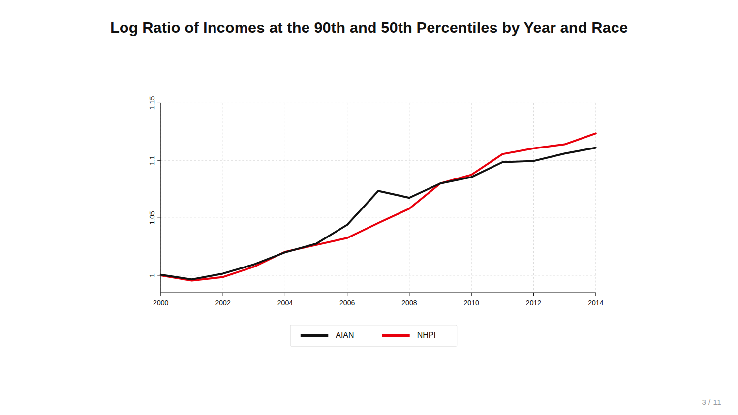Log Ratio of Incomes at the 90th and 50th Percentiles by Year and Race
Log Ratio of Incomes at the 90th and 50th Percentiles by Year and Race y scale: 1.15 -> 110 ; 0.985 -> 520 (range 0.165 over 410px) 1.15 1.1 1.05 1 2000 2002 2004 2006 2008 2010 2012 2014 AIAN NHPI
3 / 11